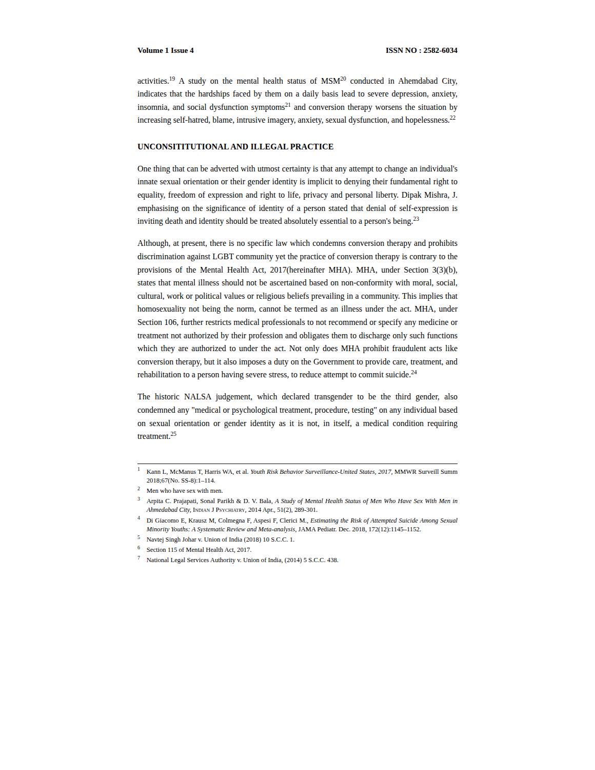Volume 1 Issue 4 ISSN NO : 2582-6034
activities.19 A study on the mental health status of MSM20 conducted in Ahemdabad City, indicates that the hardships faced by them on a daily basis lead to severe depression, anxiety, insomnia, and social dysfunction symptoms21 and conversion therapy worsens the situation by increasing self-hatred, blame, intrusive imagery, anxiety, sexual dysfunction, and hopelessness.22
Unconsititutional and Illegal Practice
One thing that can be adverted with utmost certainty is that any attempt to change an individual's innate sexual orientation or their gender identity is implicit to denying their fundamental right to equality, freedom of expression and right to life, privacy and personal liberty. Dipak Mishra, J. emphasising on the significance of identity of a person stated that denial of self-expression is inviting death and identity should be treated absolutely essential to a person's being.23
Although, at present, there is no specific law which condemns conversion therapy and prohibits discrimination against LGBT community yet the practice of conversion therapy is contrary to the provisions of the Mental Health Act, 2017(hereinafter MHA). MHA, under Section 3(3)(b), states that mental illness should not be ascertained based on non-conformity with moral, social, cultural, work or political values or religious beliefs prevailing in a community. This implies that homosexuality not being the norm, cannot be termed as an illness under the act. MHA, under Section 106, further restricts medical professionals to not recommend or specify any medicine or treatment not authorized by their profession and obligates them to discharge only such functions which they are authorized to under the act. Not only does MHA prohibit fraudulent acts like conversion therapy, but it also imposes a duty on the Government to provide care, treatment, and rehabilitation to a person having severe stress, to reduce attempt to commit suicide.24
The historic NALSA judgement, which declared transgender to be the third gender, also condemned any "medical or psychological treatment, procedure, testing" on any individual based on sexual orientation or gender identity as it is not, in itself, a medical condition requiring treatment.25
Kann L, McManus T, Harris WA, et al. Youth Risk Behavior Surveillance-United States, 2017, MMWR Surveill Summ 2018;67(No. SS-8):1–114.
Men who have sex with men.
Arpita C. Prajapati, Sonal Parikh & D. V. Bala, A Study of Mental Health Status of Men Who Have Sex With Men in Ahmedabad City, Indian J Psychiatry, 2014 Apr., 51(2), 289-301.
Di Giacomo E, Krausz M, Colmegna F, Aspesi F, Clerici M., Estimating the Risk of Attempted Suicide Among Sexual Minority Youths: A Systematic Review and Meta-analysis, JAMA Pediatr. Dec. 2018, 172(12):1145–1152.
Navtej Singh Johar v. Union of India (2018) 10 S.C.C. 1.
Section 115 of Mental Health Act, 2017.
National Legal Services Authority v. Union of India, (2014) 5 S.C.C. 438.